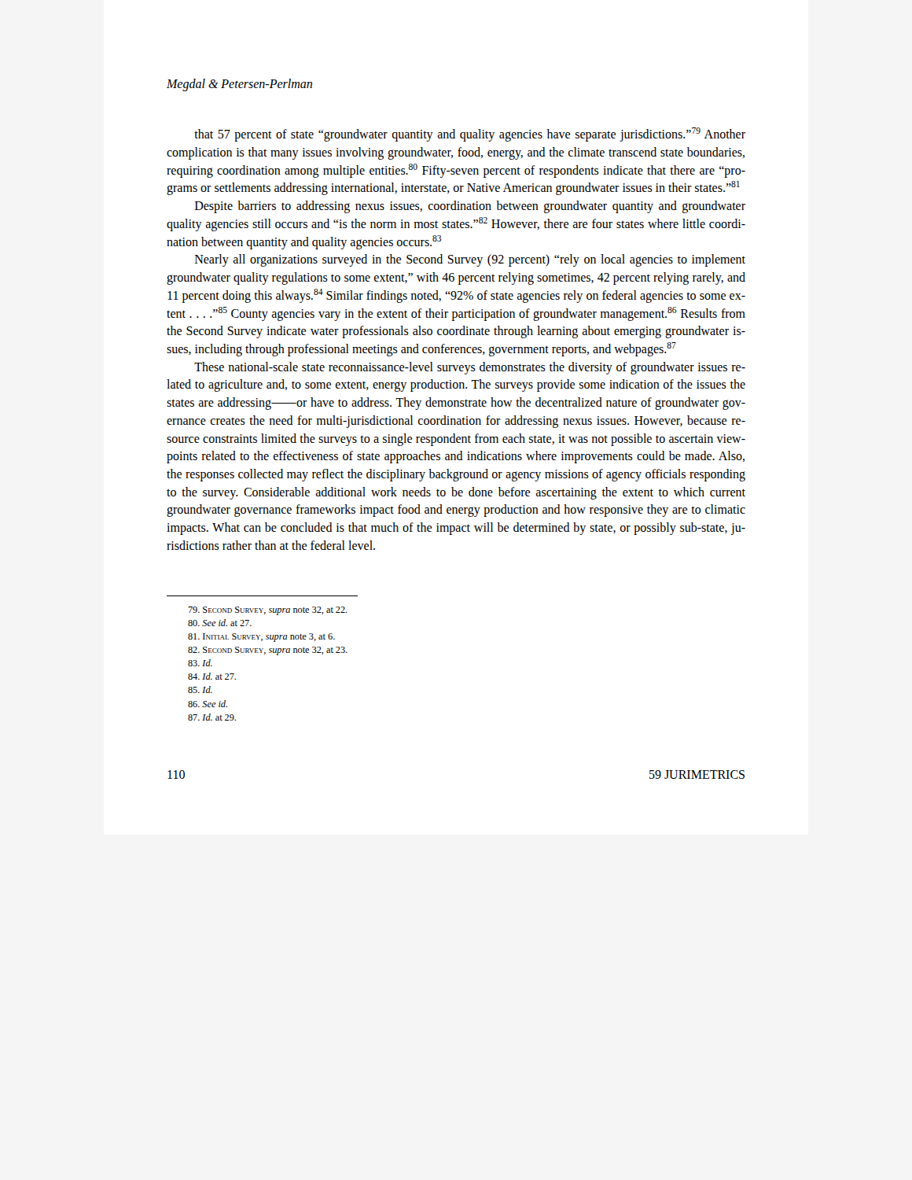Megdal & Petersen-Perlman
that 57 percent of state “groundwater quantity and quality agencies have separate jurisdictions.”79 Another complication is that many issues involving groundwater, food, energy, and the climate transcend state boundaries, requiring coordination among multiple entities.80 Fifty-seven percent of respondents indicate that there are “programs or settlements addressing international, interstate, or Native American groundwater issues in their states.”81
Despite barriers to addressing nexus issues, coordination between groundwater quantity and groundwater quality agencies still occurs and “is the norm in most states.”82 However, there are four states where little coordination between quantity and quality agencies occurs.83
Nearly all organizations surveyed in the Second Survey (92 percent) “rely on local agencies to implement groundwater quality regulations to some extent,” with 46 percent relying sometimes, 42 percent relying rarely, and 11 percent doing this always.84 Similar findings noted, “92% of state agencies rely on federal agencies to some extent . . . .”85 County agencies vary in the extent of their participation of groundwater management.86 Results from the Second Survey indicate water professionals also coordinate through learning about emerging groundwater issues, including through professional meetings and conferences, government reports, and webpages.87
These national-scale state reconnaissance-level surveys demonstrates the diversity of groundwater issues related to agriculture and, to some extent, energy production. The surveys provide some indication of the issues the states are addressing⸺or have to address. They demonstrate how the decentralized nature of groundwater governance creates the need for multi-jurisdictional coordination for addressing nexus issues. However, because resource constraints limited the surveys to a single respondent from each state, it was not possible to ascertain viewpoints related to the effectiveness of state approaches and indications where improvements could be made. Also, the responses collected may reflect the disciplinary background or agency missions of agency officials responding to the survey. Considerable additional work needs to be done before ascertaining the extent to which current groundwater governance frameworks impact food and energy production and how responsive they are to climatic impacts. What can be concluded is that much of the impact will be determined by state, or possibly sub-state, jurisdictions rather than at the federal level.
79. Second Survey, supra note 32, at 22.
80. See id. at 27.
81. Initial Survey, supra note 3, at 6.
82. Second Survey, supra note 32, at 23.
83. Id.
84. Id. at 27.
85. Id.
86. See id.
87. Id. at 29.
110 59 JURIMETRICS